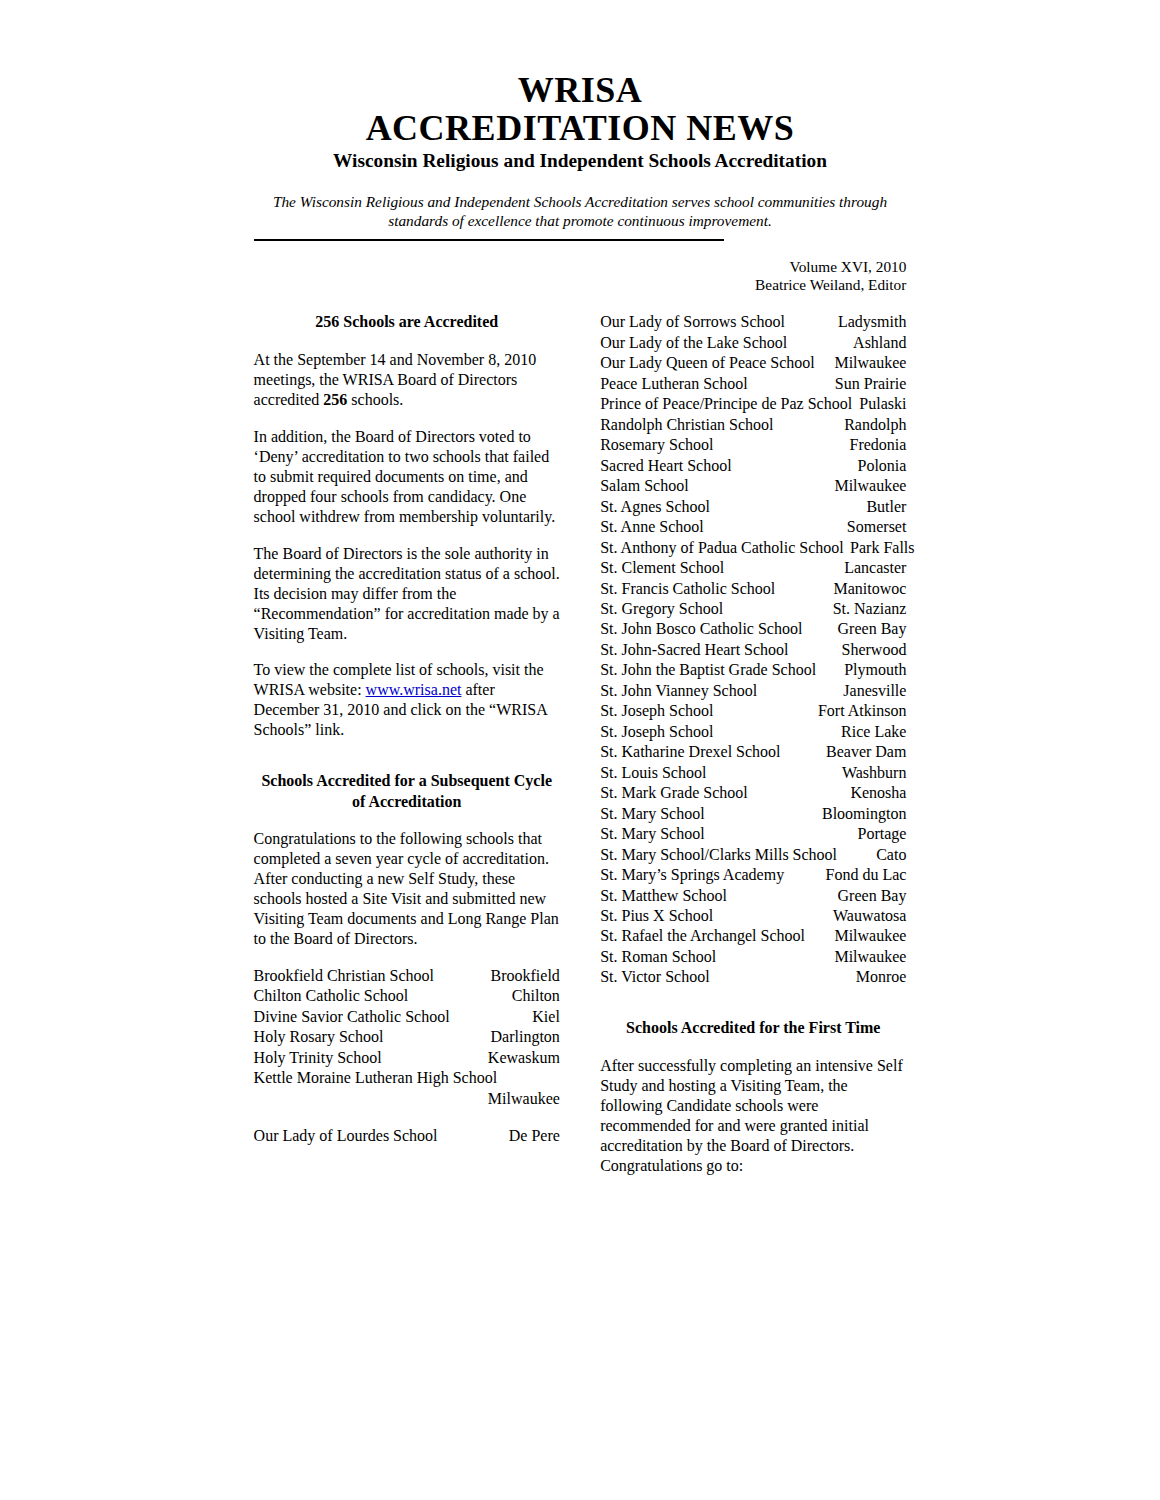WRISA
ACCREDITATION NEWS
Wisconsin Religious and Independent Schools Accreditation
The Wisconsin Religious and Independent Schools Accreditation serves school communities through standards of excellence that promote continuous improvement.
Volume XVI, 2010
Beatrice Weiland, Editor
256 Schools are Accredited
At the September 14 and November 8, 2010 meetings, the WRISA Board of Directors accredited 256 schools.
In addition, the Board of Directors voted to ‘Deny’ accreditation to two schools that failed to submit required documents on time, and dropped four schools from candidacy. One school withdrew from membership voluntarily.
The Board of Directors is the sole authority in determining the accreditation status of a school. Its decision may differ from the “Recommendation” for accreditation made by a Visiting Team.
To view the complete list of schools, visit the WRISA website: www.wrisa.net after December 31, 2010 and click on the “WRISA Schools” link.
Schools Accredited for a Subsequent Cycle of Accreditation
Congratulations to the following schools that completed a seven year cycle of accreditation. After conducting a new Self Study, these schools hosted a Site Visit and submitted new Visiting Team documents and Long Range Plan to the Board of Directors.
Brookfield Christian School Brookfield
Chilton Catholic School Chilton
Divine Savior Catholic School Kiel
Holy Rosary School Darlington
Holy Trinity School Kewaskum
Kettle Moraine Lutheran High School Milwaukee
Our Lady of Lourdes School De Pere
Our Lady of Sorrows School Ladysmith
Our Lady of the Lake School Ashland
Our Lady Queen of Peace School Milwaukee
Peace Lutheran School Sun Prairie
Prince of Peace/Principe de Paz School Pulaski
Randolph Christian School Randolph
Rosemary School Fredonia
Sacred Heart School Polonia
Salam School Milwaukee
St. Agnes School Butler
St. Anne School Somerset
St. Anthony of Padua Catholic School Park Falls
St. Clement School Lancaster
St. Francis Catholic School Manitowoc
St. Gregory School St. Nazianz
St. John Bosco Catholic School Green Bay
St. John-Sacred Heart School Sherwood
St. John the Baptist Grade School Plymouth
St. John Vianney School Janesville
St. Joseph School Fort Atkinson
St. Joseph School Rice Lake
St. Katharine Drexel School Beaver Dam
St. Louis School Washburn
St. Mark Grade School Kenosha
St. Mary School Bloomington
St. Mary School Portage
St. Mary School/Clarks Mills School Cato
St. Mary’s Springs Academy Fond du Lac
St. Matthew School Green Bay
St. Pius X School Wauwatosa
St. Rafael the Archangel School Milwaukee
St. Roman School Milwaukee
St. Victor School Monroe
Schools Accredited for the First Time
After successfully completing an intensive Self Study and hosting a Visiting Team, the following Candidate schools were recommended for and were granted initial accreditation by the Board of Directors. Congratulations go to: